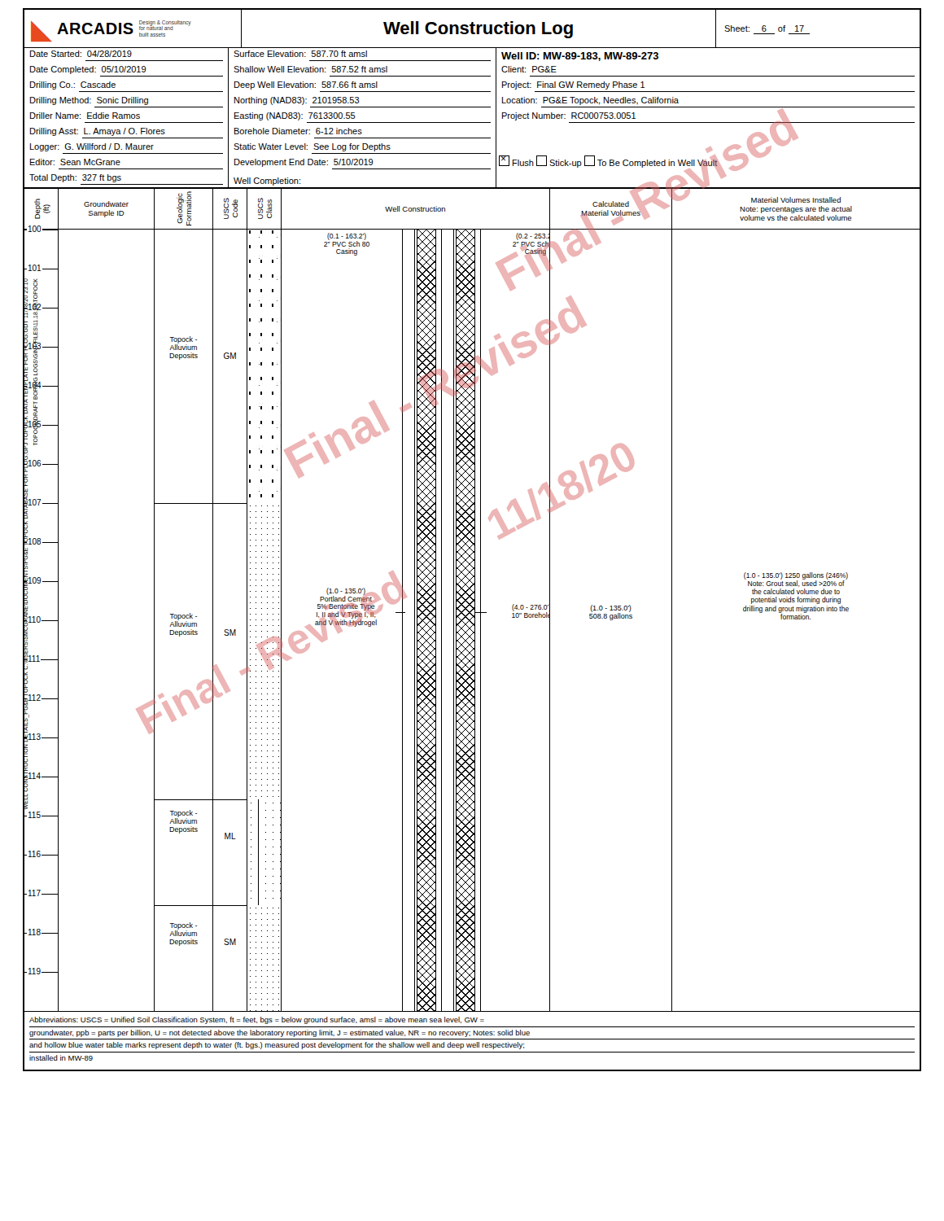◣
ARCADIS
Design & Consultancy
for natural and
built assets
Well Construction Log
Sheet:6of17
Date Started: 04/28/2019
Date Completed: 05/10/2019
Drilling Co.: Cascade
Drilling Method: Sonic Drilling
Driller Name: Eddie Ramos
Drilling Asst: L. Amaya / O. Flores
Logger: G. Willford / D. Maurer
Editor: Sean McGrane
Total Depth: 327 ft bgs
Surface Elevation: 587.70 ft amsl
Shallow Well Elevation: 587.52 ft amsl
Deep Well Elevation: 587.66 ft amsl
Northing (NAD83): 2101958.53
Easting (NAD83): 7613300.55
Borehole Diameter: 6-12 inches
Static Water Level: See Log for Depths
Development End Date: 5/10/2019
Well Completion:
Well ID: MW-89-183, MW-89-273
Client: PG&E
Project: Final GW Remedy Phase 1
Location: PG&E Topock, Needles, California
Project Number: RC000753.0051
Flush Stick-up To Be Completed in Well Vault
Depth
(ft)
Groundwater
Sample ID
Geologic
Formation
USCS
Code
USCS
Class
Well Construction
Calculated
Material Volumes
Material Volumes Installed
Note: percentages are the actual
volume vs the calculated volume
100
101
102
103
104
105
106
107
108
109
110
111
112
113
114
115
116
117
118
119
Topock -
Alluvium
Deposits
Topock -
Alluvium
Deposits
Topock -
Alluvium
Deposits
Topock -
Alluvium
Deposits
GM
SM
ML
SM
(0.1 - 163.2')
2" PVC Sch 80
Casing
(0.2 - 253.2')
2" PVC Sch 80
Casing
(1.0 - 135.0')
Portland Cement
5% Bentonite Type
I, II and V Type I, II,
and V with Hydrogel
(4.0 - 276.0')
10" Borehole
(1.0 - 135.0')
508.8 gallons
(1.0 - 135.0') 1250 gallons (246%)
Note: Grout seal, used >20% of
the calculated volume due to
potential voids forming during
drilling and grout migration into the
formation.
Abbreviations: USCS = Unified Soil Classification System, ft = feet, bgs = below ground surface, amsl = above mean sea level, GW =
groundwater, ppb = parts per billion, U = not detected above the laboratory reporting limit, J = estimated value, NR = no recovery; Notes: solid blue
and hollow blue water table marks represent depth to water (ft. bgs.) measured post development for the shallow well and deep well respectively;
installed in MW-89
WELL CONSTRUCTION DETAILS_PG&E TOPOCK C:\USERS\SMCGRANE\DOCUMENTS\PG&E TOPOCK DATABASE FOR PLOG.GPJ TOPOCK DATA TEMPLATE FOR PLOG.GDT 11/18/20 23:10
TOPOCK\DRAFT BORING LOGS\GINT FILES\11.18.20\TOPOCK
Final - Revised
Final - Revised
Final - Revised
11/18/20